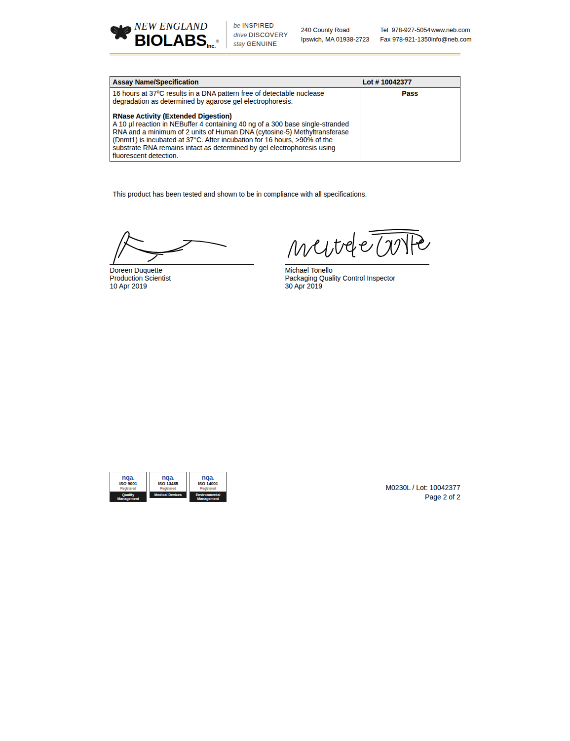NEW ENGLAND BIOLABS Inc.®
be INSPIRED
drive DISCOVERY
stay GENUINE
240 County Road
Ipswich, MA 01938-2723
Tel 978-927-5054
Fax 978-921-1350
www.neb.com
info@neb.com
| Assay Name/Specification | Lot # 10042377 |
| --- | --- |
| 16 hours at 37ºC results in a DNA pattern free of detectable nuclease degradation as determined by agarose gel electrophoresis. RNase Activity (Extended Digestion) A 10 µl reaction in NEBuffer 4 containing 40 ng of a 300 base single-stranded RNA and a minimum of 2 units of Human DNA (cytosine-5) Methyltransferase (Dnmt1) is incubated at 37°C. After incubation for 16 hours, >90% of the substrate RNA remains intact as determined by gel electrophoresis using fluorescent detection. | Pass |
This product has been tested and shown to be in compliance with all specifications.
Doreen Duquette
Production Scientist
10 Apr 2019
Michael Tonello
Packaging Quality Control Inspector
30 Apr 2019
nqa.
ISO 9001
Registered
Quality
Management
nqa.
ISO 13485
Registered
Medical Devices
nqa.
ISO 14001
Registered
Environmental
Management
M0230L / Lot: 10042377
Page 2 of 2